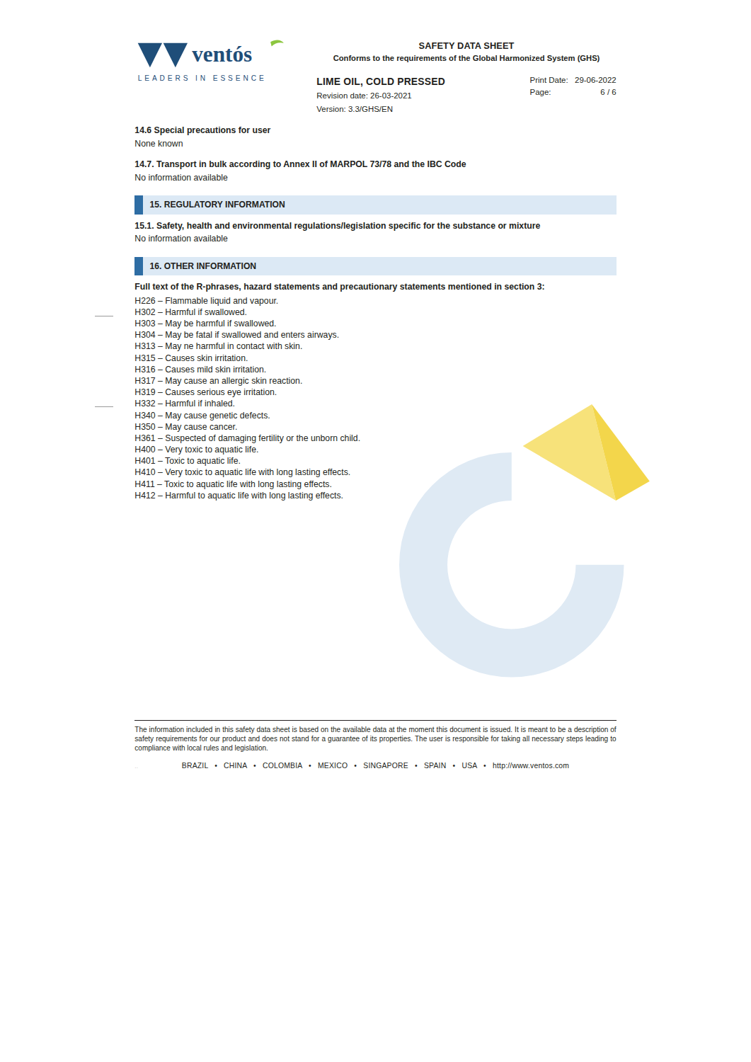ventós LEADERS IN ESSENCE
SAFETY DATA SHEET
Conforms to the requirements of the Global Harmonized System (GHS)
LIME OIL, COLD PRESSED
Revision date: 26-03-2021
Version: 3.3/GHS/EN
Print Date:
29-06-2022
Page:
6 / 6
14.6 Special precautions for user
None known
14.7. Transport in bulk according to Annex II of MARPOL 73/78 and the IBC Code
No information available
15. REGULATORY INFORMATION
15.1. Safety, health and environmental regulations/legislation specific for the substance or mixture
No information available
16. OTHER INFORMATION
Full text of the R-phrases, hazard statements and precautionary statements mentioned in section 3:
H226 – Flammable liquid and vapour.
H302 – Harmful if swallowed.
H303 – May be harmful if swallowed.
H304 – May be fatal if swallowed and enters airways.
H313 – May ne harmful in contact with skin.
H315 – Causes skin irritation.
H316 – Causes mild skin irritation.
H317 – May cause an allergic skin reaction.
H319 – Causes serious eye irritation.
H332 – Harmful if inhaled.
H340 – May cause genetic defects.
H350 – May cause cancer.
H361 – Suspected of damaging fertility or the unborn child.
H400 – Very toxic to aquatic life.
H401 – Toxic to aquatic life.
H410 – Very toxic to aquatic life with long lasting effects.
H411 – Toxic to aquatic life with long lasting effects.
H412 – Harmful to aquatic life with long lasting effects.
The information included in this safety data sheet is based on the available data at the moment this document is issued. It is meant to be a description of safety requirements for our product and does not stand for a guarantee of its properties. The user is responsible for taking all necessary steps leading to compliance with local rules and legislation.
.. BRAZIL • CHINA • COLOMBIA • MEXICO • SINGAPORE • SPAIN • USA • http://www.ventos.com